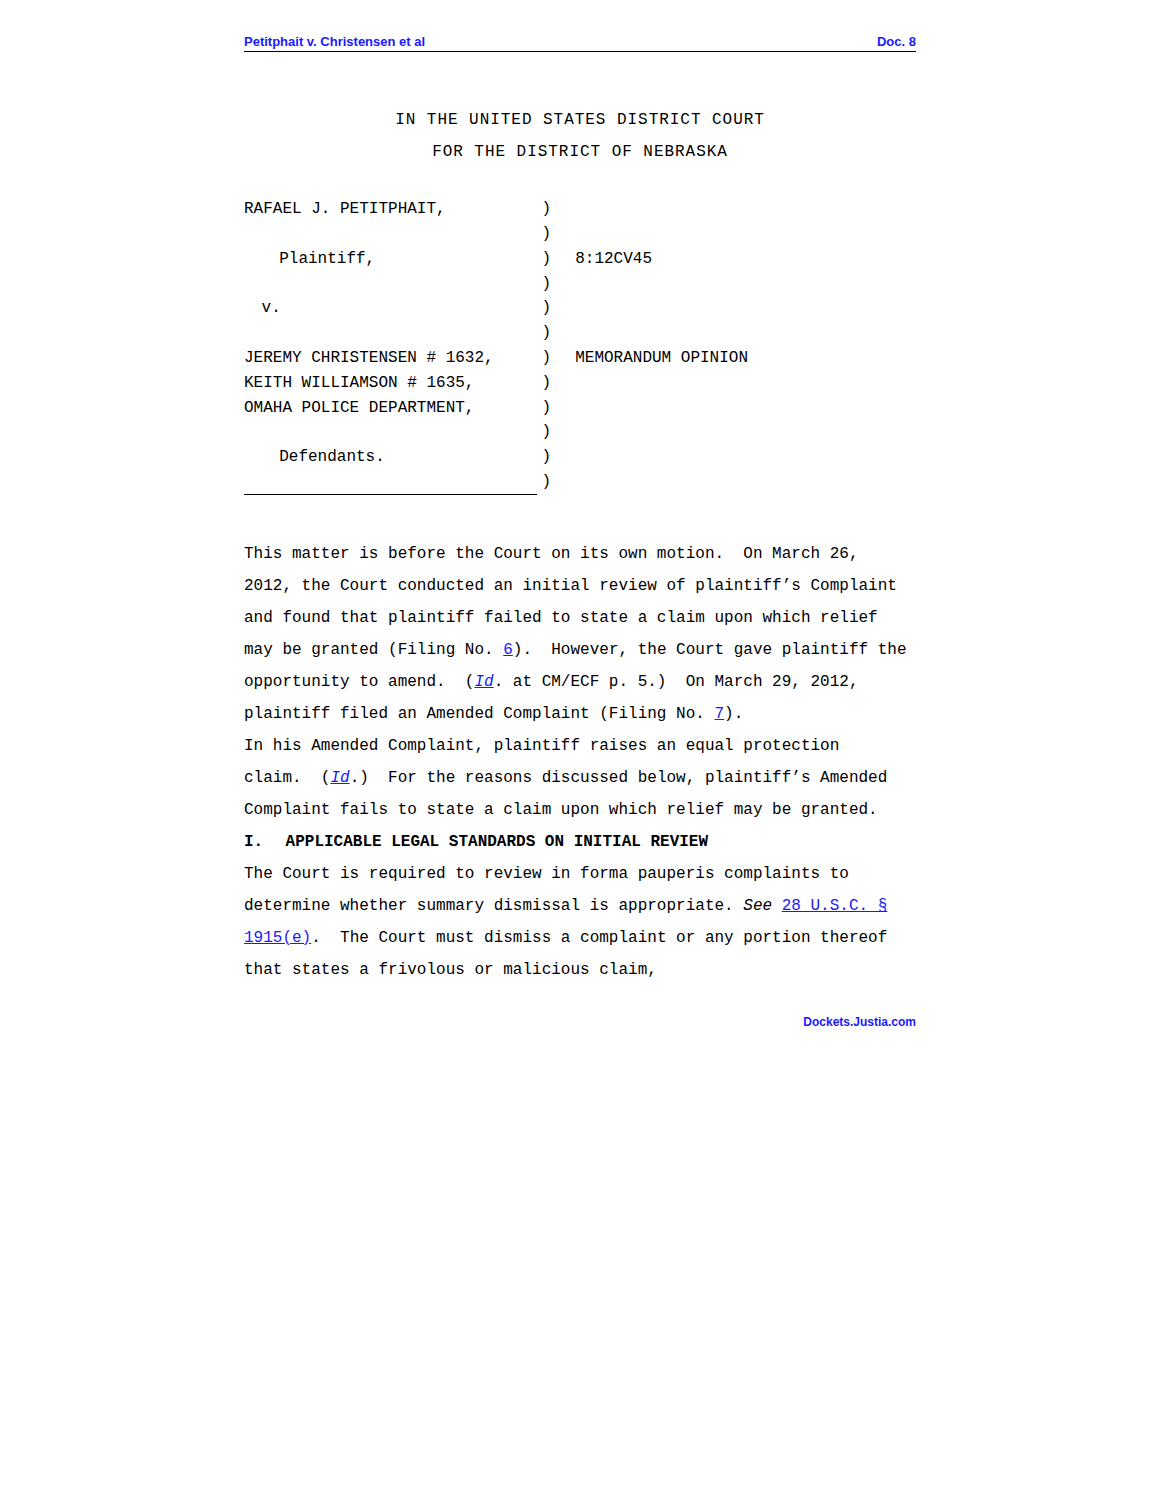Petitphait v. Christensen et al Doc. 8
IN THE UNITED STATES DISTRICT COURT FOR THE DISTRICT OF NEBRASKA
| RAFAEL J. PETITPHAIT, | ) | |
| | ) | |
| Plaintiff, | ) | 8:12CV45 |
| | ) | |
| v. | ) | |
| | ) | |
| JEREMY CHRISTENSEN # 1632, | ) | MEMORANDUM OPINION |
| KEITH WILLIAMSON # 1635, | ) | |
| OMAHA POLICE DEPARTMENT, | ) | |
| | ) | |
| Defendants. | ) | |
| | ) | |
This matter is before the Court on its own motion. On March 26, 2012, the Court conducted an initial review of plaintiff’s Complaint and found that plaintiff failed to state a claim upon which relief may be granted (Filing No. 6). However, the Court gave plaintiff the opportunity to amend. (Id. at CM/ECF p. 5.) On March 29, 2012, plaintiff filed an Amended Complaint (Filing No. 7).
In his Amended Complaint, plaintiff raises an equal protection claim. (Id.) For the reasons discussed below, plaintiff’s Amended Complaint fails to state a claim upon which relief may be granted.
I. APPLICABLE LEGAL STANDARDS ON INITIAL REVIEW
The Court is required to review in forma pauperis complaints to determine whether summary dismissal is appropriate. See 28 U.S.C. § 1915(e). The Court must dismiss a complaint or any portion thereof that states a frivolous or malicious claim,
Dockets.Justia.com